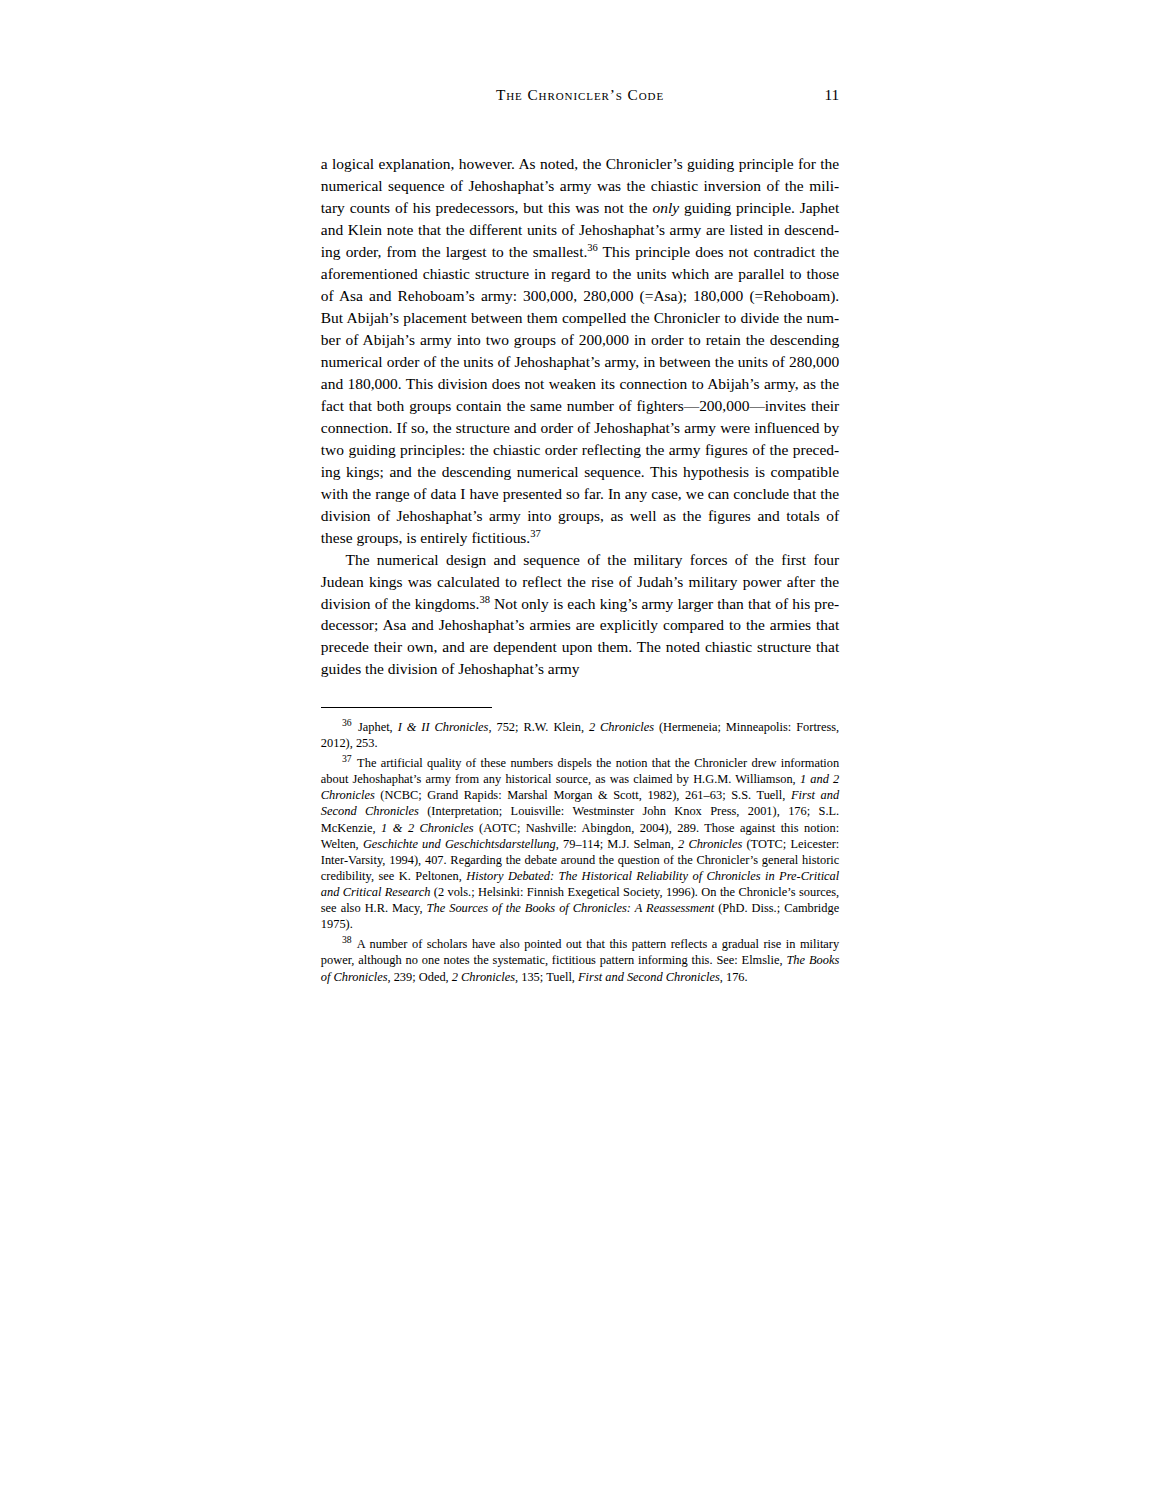The Chronicler’s Code 11
a logical explanation, however. As noted, the Chronicler’s guiding principle for the numerical sequence of Jehoshaphat’s army was the chiastic inversion of the military counts of his predecessors, but this was not the only guiding principle. Japhet and Klein note that the different units of Jehoshaphat’s army are listed in descending order, from the largest to the smallest.36 This principle does not contradict the aforementioned chiastic structure in regard to the units which are parallel to those of Asa and Rehoboam’s army: 300,000, 280,000 (=Asa); 180,000 (=Rehoboam). But Abijah’s placement between them compelled the Chronicler to divide the number of Abijah’s army into two groups of 200,000 in order to retain the descending numerical order of the units of Jehoshaphat’s army, in between the units of 280,000 and 180,000. This division does not weaken its connection to Abijah’s army, as the fact that both groups contain the same number of fighters—200,000—invites their connection. If so, the structure and order of Jehoshaphat’s army were influenced by two guiding principles: the chiastic order reflecting the army figures of the preceding kings; and the descending numerical sequence. This hypothesis is compatible with the range of data I have presented so far. In any case, we can conclude that the division of Jehoshaphat’s army into groups, as well as the figures and totals of these groups, is entirely fictitious.37
The numerical design and sequence of the military forces of the first four Judean kings was calculated to reflect the rise of Judah’s military power after the division of the kingdoms.38 Not only is each king’s army larger than that of his predecessor; Asa and Jehoshaphat’s armies are explicitly compared to the armies that precede their own, and are dependent upon them. The noted chiastic structure that guides the division of Jehoshaphat’s army
36 Japhet, I & II Chronicles, 752; R.W. Klein, 2 Chronicles (Hermeneia; Minneapolis: Fortress, 2012), 253.
37 The artificial quality of these numbers dispels the notion that the Chronicler drew information about Jehoshaphat’s army from any historical source, as was claimed by H.G.M. Williamson, 1 and 2 Chronicles (NCBC; Grand Rapids: Marshal Morgan & Scott, 1982), 261–63; S.S. Tuell, First and Second Chronicles (Interpretation; Louisville: Westminster John Knox Press, 2001), 176; S.L. McKenzie, 1 & 2 Chronicles (AOTC; Nashville: Abingdon, 2004), 289. Those against this notion: Welten, Geschichte und Geschichtsdarstellung, 79–114; M.J. Selman, 2 Chronicles (TOTC; Leicester: Inter-Varsity, 1994), 407. Regarding the debate around the question of the Chronicler’s general historic credibility, see K. Peltonen, History Debated: The Historical Reliability of Chronicles in Pre-Critical and Critical Research (2 vols.; Helsinki: Finnish Exegetical Society, 1996). On the Chronicle’s sources, see also H.R. Macy, The Sources of the Books of Chronicles: A Reassessment (PhD. Diss.; Cambridge 1975).
38 A number of scholars have also pointed out that this pattern reflects a gradual rise in military power, although no one notes the systematic, fictitious pattern informing this. See: Elmslie, The Books of Chronicles, 239; Oded, 2 Chronicles, 135; Tuell, First and Second Chronicles, 176.